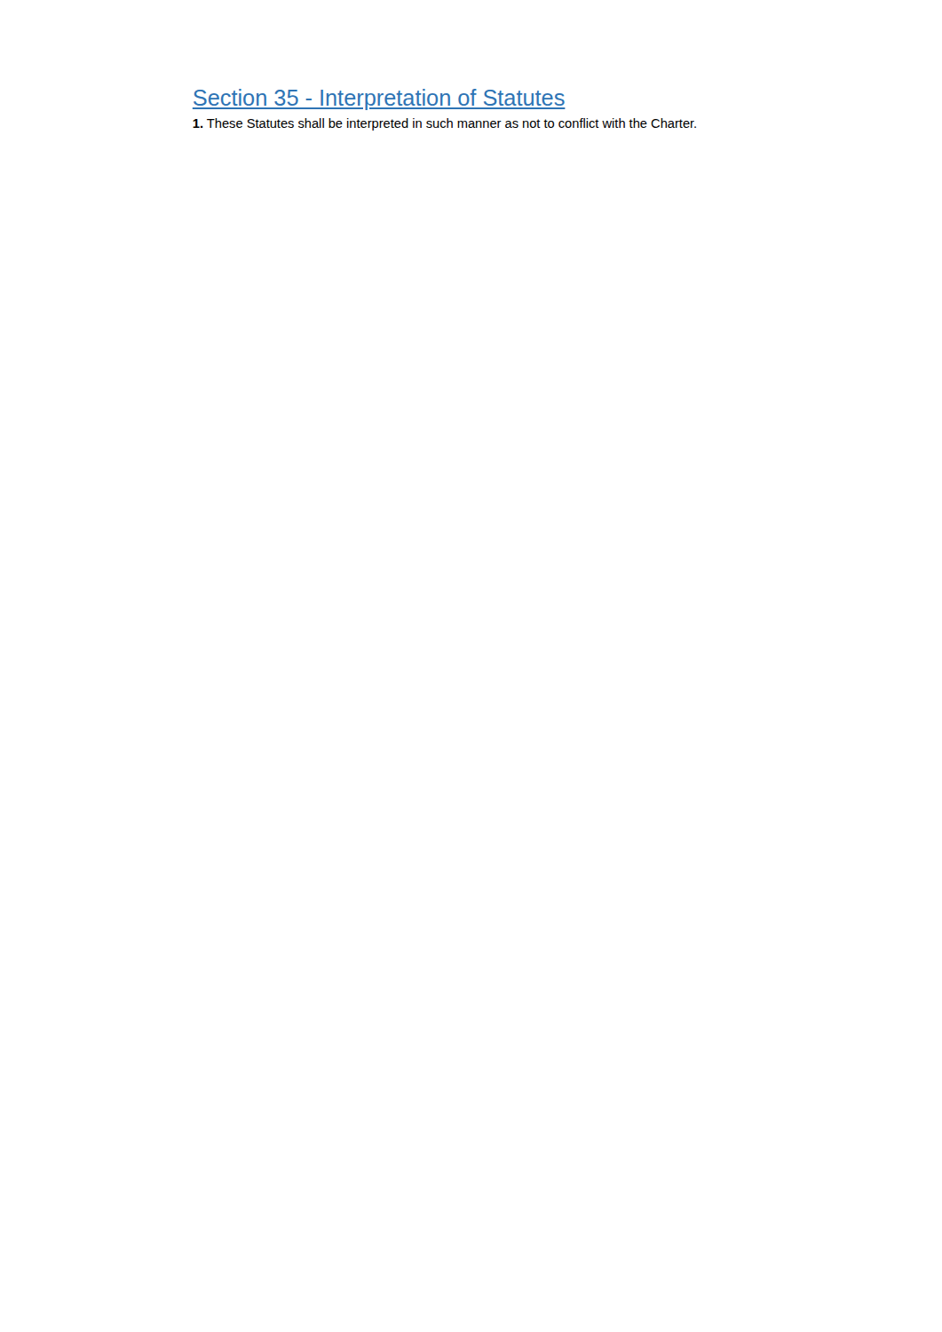Section 35 - Interpretation of Statutes
1. These Statutes shall be interpreted in such manner as not to conflict with the Charter.